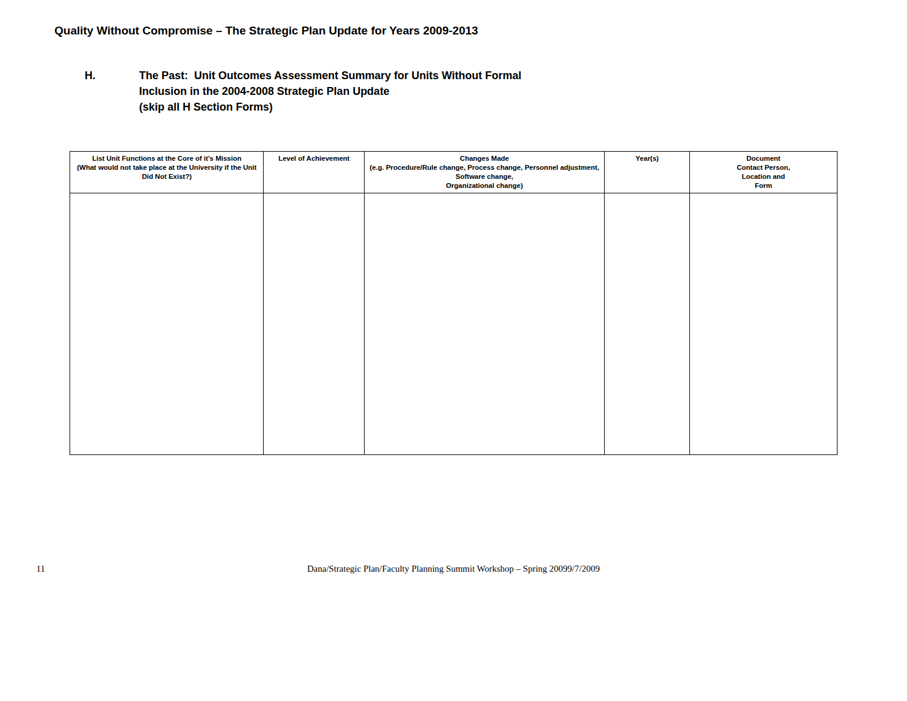Quality Without Compromise – The Strategic Plan Update for Years 2009-2013
H. The Past: Unit Outcomes Assessment Summary for Units Without Formal Inclusion in the 2004-2008 Strategic Plan Update
(skip all H Section Forms)
| List Unit Functions at the Core of it’s Mission (What would not take place at the University if the Unit Did Not Exist?) | Level of Achievement | Changes Made (e.g. Procedure/Rule change, Process change, Personnel adjustment, Software change, Organizational change) | Year(s) | Document Contact Person, Location and Form |
| --- | --- | --- | --- | --- |
11
Dana/Strategic Plan/Faculty Planning Summit Workshop – Spring 20099/7/2009